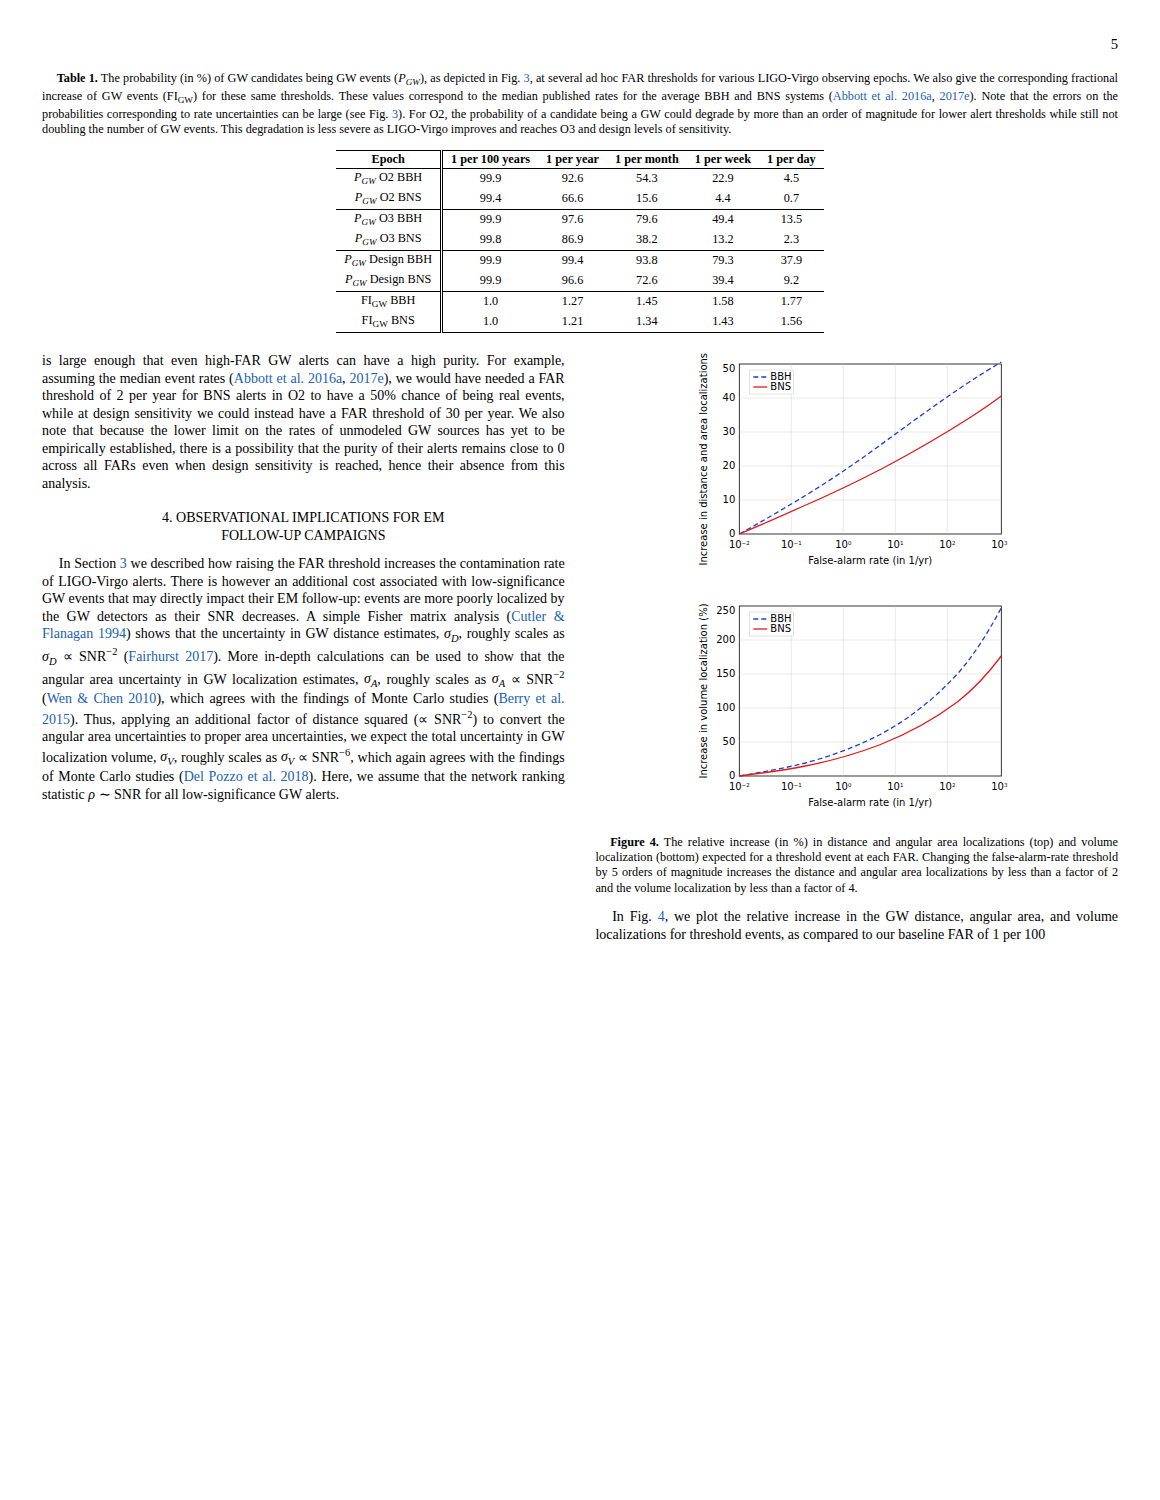5
Table 1. The probability (in %) of GW candidates being GW events (PGW), as depicted in Fig. 3, at several ad hoc FAR thresholds for various LIGO-Virgo observing epochs. We also give the corresponding fractional increase of GW events (FIGW) for these same thresholds. These values correspond to the median published rates for the average BBH and BNS systems (Abbott et al. 2016a, 2017e). Note that the errors on the probabilities corresponding to rate uncertainties can be large (see Fig. 3). For O2, the probability of a candidate being a GW could degrade by more than an order of magnitude for lower alert thresholds while still not doubling the number of GW events. This degradation is less severe as LIGO-Virgo improves and reaches O3 and design levels of sensitivity.
| Epoch | 1 per 100 years | 1 per year | 1 per month | 1 per week | 1 per day |
| --- | --- | --- | --- | --- | --- |
| P GW O2 BBH | 99.9 | 92.6 | 54.3 | 22.9 | 4.5 |
| P GW O2 BNS | 99.4 | 66.6 | 15.6 | 4.4 | 0.7 |
| P GW O3 BBH | 99.9 | 97.6 | 79.6 | 49.4 | 13.5 |
| P GW O3 BNS | 99.8 | 86.9 | 38.2 | 13.2 | 2.3 |
| P GW Design BBH | 99.9 | 99.4 | 93.8 | 79.3 | 37.9 |
| P GW Design BNS | 99.9 | 96.6 | 72.6 | 39.4 | 9.2 |
| FI GW BBH | 1.0 | 1.27 | 1.45 | 1.58 | 1.77 |
| FI GW BNS | 1.0 | 1.21 | 1.34 | 1.43 | 1.56 |
is large enough that even high-FAR GW alerts can have a high purity. For example, assuming the median event rates (Abbott et al. 2016a, 2017e), we would have needed a FAR threshold of 2 per year for BNS alerts in O2 to have a 50% chance of being real events, while at design sensitivity we could instead have a FAR threshold of 30 per year. We also note that because the lower limit on the rates of unmodeled GW sources has yet to be empirically established, there is a possibility that the purity of their alerts remains close to 0 across all FARs even when design sensitivity is reached, hence their absence from this analysis.
4. Observational Implications for EM
Follow-up Campaigns
In Section 3 we described how raising the FAR threshold increases the contamination rate of LIGO-Virgo alerts. There is however an additional cost associated with low-significance GW events that may directly impact their EM follow-up: events are more poorly localized by the GW detectors as their SNR decreases. A simple Fisher matrix analysis (Cutler & Flanagan 1994) shows that the uncertainty in GW distance estimates, σD, roughly scales as σD ∝ SNR−2 (Fairhurst 2017). More in-depth calculations can be used to show that the angular area uncertainty in GW localization estimates, σA, roughly scales as σA ∝ SNR−2 (Wen & Chen 2010), which agrees with the findings of Monte Carlo studies (Berry et al. 2015). Thus, applying an additional factor of distance squared (∝ SNR−2) to convert the angular area uncertainties to proper area uncertainties, we expect the total uncertainty in GW localization volume, σV, roughly scales as σV ∝ SNR−6, which again agrees with the findings of Monte Carlo studies (Del Pozzo et al. 2018). Here, we assume that the network ranking statistic ρ ∼ SNR for all low-significance GW alerts.
0 10 20 30 40 50 10−2 10−1 100 101 102 103 False-alarm rate (in 1/yr) Increase in distance and area localizations (%) BBH BNS
0 50 100 150 200 250 10−2 10−1 100 101 102 103 False-alarm rate (in 1/yr) Increase in volume localization (%) BBH BNS
Figure 4. The relative increase (in %) in distance and angular area localizations (top) and volume localization (bottom) expected for a threshold event at each FAR. Changing the false-alarm-rate threshold by 5 orders of magnitude increases the distance and angular area localizations by less than a factor of 2 and the volume localization by less than a factor of 4.
In Fig. 4, we plot the relative increase in the GW distance, angular area, and volume localizations for threshold events, as compared to our baseline FAR of 1 per 100